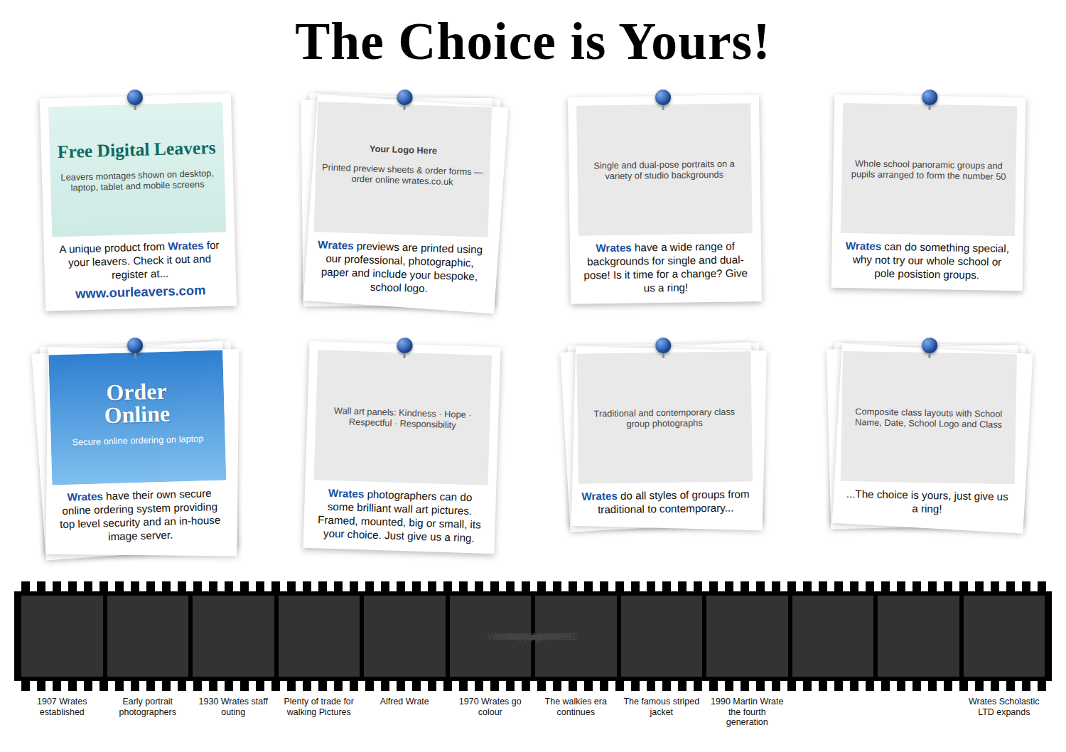The Choice is Yours!
Free Digital Leavers
Leavers montages shown on desktop, laptop, tablet and mobile screens
A unique product from Wrates for your leavers. Check it out and register at... www.ourleavers.com
Your Logo Here
Printed preview sheets & order forms — order online wrates.co.uk
Wrates previews are printed using our professional, photographic, paper and include your bespoke, school logo.
Single and dual-pose portraits on a variety of studio backgrounds
Wrates have a wide range of backgrounds for single and dual-pose! Is it time for a change? Give us a ring!
Whole school panoramic groups and pupils arranged to form the number 50
Wrates can do something special, why not try our whole school or pole posistion groups.
Order
Online
Secure online ordering on laptop
Wrates have their own secure online ordering system providing top level security and an in-house image server.
Wall art panels: Kindness · Hope · Respectful · Responsibility
Wrates photographers can do some brilliant wall art pictures. Framed, mounted, big or small, its your choice. Just give us a ring.
Traditional and contemporary class group photographs
Wrates do all styles of groups from traditional to contemporary...
Composite class layouts with School Name, Date, School Logo and Class
...The choice is yours, just give us a ring!
Shopfront, 1907
Early portrait
Staff outing, 1930
Wrates Snaps crowd
Alfred Wrate
Colour, 1970
Walkies era
Striped jacket
Martin Wrate, 1990
Awards
Wrates Scholastic LTD
Group photo
1907 Wrates established Early portrait photographers 1930 Wrates staff outing Plenty of trade for walking Pictures Alfred Wrate 1970 Wrates go colour The walkies era continues The famous striped jacket 1990 Martin Wrate the fourth generation Wrates Scholastic LTD expands